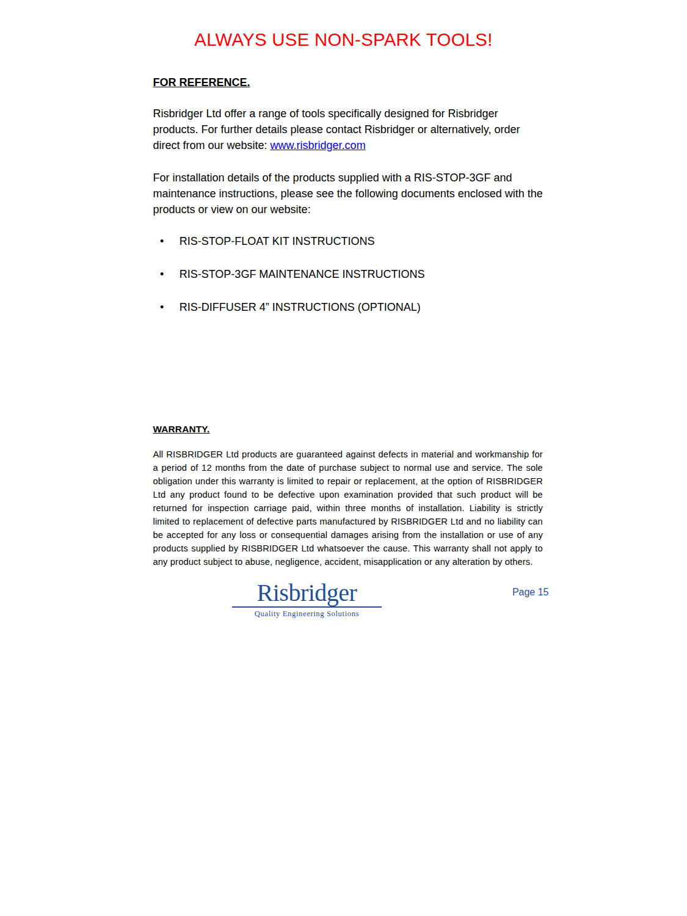ALWAYS USE NON-SPARK TOOLS!
FOR REFERENCE.
Risbridger Ltd offer a range of tools specifically designed for Risbridger products. For further details please contact Risbridger or alternatively, order direct from our website: www.risbridger.com
For installation details of the products supplied with a RIS-STOP-3GF and maintenance instructions, please see the following documents enclosed with the products or view on our website:
RIS-STOP-FLOAT KIT INSTRUCTIONS
RIS-STOP-3GF MAINTENANCE INSTRUCTIONS
RIS-DIFFUSER 4” INSTRUCTIONS (OPTIONAL)
WARRANTY.
All RISBRIDGER Ltd products are guaranteed against defects in material and workmanship for a period of 12 months from the date of purchase subject to normal use and service. The sole obligation under this warranty is limited to repair or replacement, at the option of RISBRIDGER Ltd any product found to be defective upon examination provided that such product will be returned for inspection carriage paid, within three months of installation. Liability is strictly limited to replacement of defective parts manufactured by RISBRIDGER Ltd and no liability can be accepted for any loss or consequential damages arising from the installation or use of any products supplied by RISBRIDGER Ltd whatsoever the cause. This warranty shall not apply to any product subject to abuse, negligence, accident, misapplication or any alteration by others.
Risbridger
Quality Engineering Solutions
Page 15